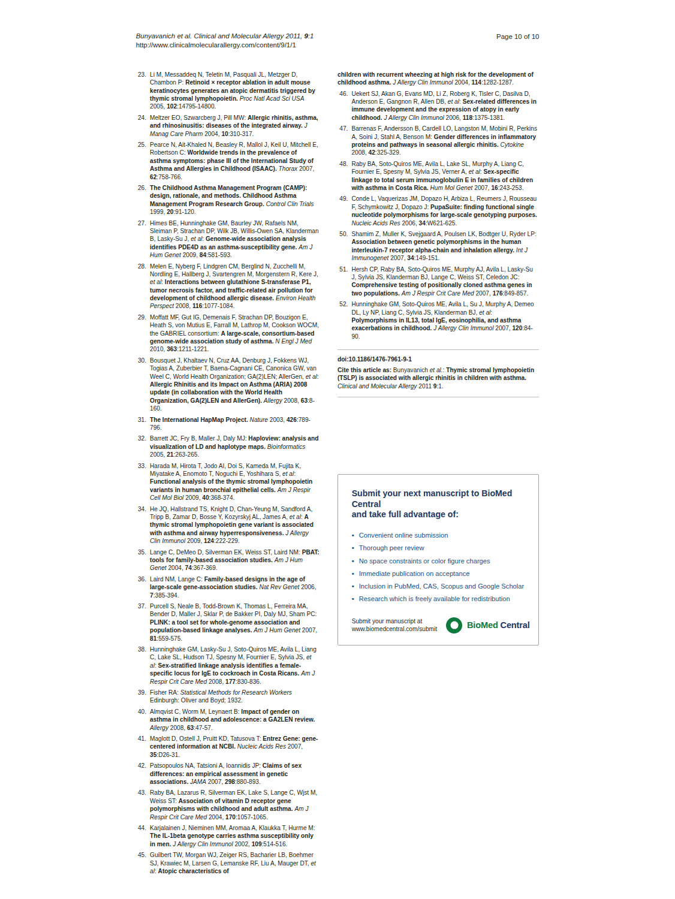Bunyavanich et al. Clinical and Molecular Allergy 2011, 9:1
http://www.clinicalmolecularallergy.com/content/9/1/1
Page 10 of 10
23. Li M, Messaddeq N, Teletin M, Pasquali JL, Metzger D, Chambon P: Retinoid × receptor ablation in adult mouse keratinocytes generates an atopic dermatitis triggered by thymic stromal lymphopoietin. Proc Natl Acad Sci USA 2005, 102:14795-14800.
24. Meltzer EO, Szwarcberg J, Pill MW: Allergic rhinitis, asthma, and rhinosinusitis: diseases of the integrated airway. J Manag Care Pharm 2004, 10:310-317.
25. Pearce N, Ait-Khaled N, Beasley R, Mallol J, Keil U, Mitchell E, Robertson C: Worldwide trends in the prevalence of asthma symptoms: phase III of the International Study of Asthma and Allergies in Childhood (ISAAC). Thorax 2007, 62:758-766.
26. The Childhood Asthma Management Program (CAMP): design, rationale, and methods. Childhood Asthma Management Program Research Group. Control Clin Trials 1999, 20:91-120.
27. Himes BE, Hunninghake GM, Baurley JW, Rafaels NM, Sleiman P, Strachan DP, Wilk JB, Willis-Owen SA, Klanderman B, Lasky-Su J, et al: Genome-wide association analysis identifies PDE4D as an asthma-susceptibility gene. Am J Hum Genet 2009, 84:581-593.
28. Melen E, Nyberg F, Lindgren CM, Berglind N, Zucchelli M, Nordling E, Hallberg J, Svartengren M, Morgenstern R, Kere J, et al: Interactions between glutathione S-transferase P1, tumor necrosis factor, and traffic-related air pollution for development of childhood allergic disease. Environ Health Perspect 2008, 116:1077-1084.
29. Moffatt MF, Gut IG, Demenais F, Strachan DP, Bouzigon E, Heath S, von Mutius E, Farrall M, Lathrop M, Cookson WOCM, the GABRIEL consortium: A large-scale, consortium-based genome-wide association study of asthma. N Engl J Med 2010, 363:1211-1221.
30. Bousquet J, Khaltaev N, Cruz AA, Denburg J, Fokkens WJ, Togias A, Zuberbier T, Baena-Cagnani CE, Canonica GW, van Weel C, World Health Organization; GA(2)LEN; AllerGen, et al: Allergic Rhinitis and its Impact on Asthma (ARIA) 2008 update (in collaboration with the World Health Organization, GA(2)LEN and AllerGen). Allergy 2008, 63:8-160.
31. The International HapMap Project. Nature 2003, 426:789-796.
32. Barrett JC, Fry B, Maller J, Daly MJ: Haploview: analysis and visualization of LD and haplotype maps. Bioinformatics 2005, 21:263-265.
33. Harada M, Hirota T, Jodo AI, Doi S, Kameda M, Fujita K, Miyatake A, Enomoto T, Noguchi E, Yoshihara S, et al: Functional analysis of the thymic stromal lymphopoietin variants in human bronchial epithelial cells. Am J Respir Cell Mol Biol 2009, 40:368-374.
34. He JQ, Hallstrand TS, Knight D, Chan-Yeung M, Sandford A, Tripp B, Zamar D, Bosse Y, Kozyrskyj AL, James A, et al: A thymic stromal lymphopoietin gene variant is associated with asthma and airway hyperresponsiveness. J Allergy Clin Immunol 2009, 124:222-229.
35. Lange C, DeMeo D, Silverman EK, Weiss ST, Laird NM: PBAT: tools for family-based association studies. Am J Hum Genet 2004, 74:367-369.
36. Laird NM, Lange C: Family-based designs in the age of large-scale gene-association studies. Nat Rev Genet 2006, 7:385-394.
37. Purcell S, Neale B, Todd-Brown K, Thomas L, Ferreira MA, Bender D, Maller J, Sklar P, de Bakker PI, Daly MJ, Sham PC: PLINK: a tool set for whole-genome association and population-based linkage analyses. Am J Hum Genet 2007, 81:559-575.
38. Hunninghake GM, Lasky-Su J, Soto-Quiros ME, Avila L, Liang C, Lake SL, Hudson TJ, Spesny M, Fournier E, Sylvia JS, et al: Sex-stratified linkage analysis identifies a female-specific locus for IgE to cockroach in Costa Ricans. Am J Respir Crit Care Med 2008, 177:830-836.
39. Fisher RA: Statistical Methods for Research Workers Edinburgh: Oliver and Boyd; 1932.
40. Almqvist C, Worm M, Leynaert B: Impact of gender on asthma in childhood and adolescence: a GA2LEN review. Allergy 2008, 63:47-57.
41. Maglott D, Ostell J, Pruitt KD, Tatusova T: Entrez Gene: gene-centered information at NCBI. Nucleic Acids Res 2007, 35:D26-31.
42. Patsopoulos NA, Tatsioni A, Ioannidis JP: Claims of sex differences: an empirical assessment in genetic associations. JAMA 2007, 298:880-893.
43. Raby BA, Lazarus R, Silverman EK, Lake S, Lange C, Wjst M, Weiss ST: Association of vitamin D receptor gene polymorphisms with childhood and adult asthma. Am J Respir Crit Care Med 2004, 170:1057-1065.
44. Karjalainen J, Nieminen MM, Aromaa A, Klaukka T, Hurme M: The IL-1beta genotype carries asthma susceptibility only in men. J Allergy Clin Immunol 2002, 109:514-516.
45. Guilbert TW, Morgan WJ, Zeiger RS, Bacharier LB, Boehmer SJ, Krawiec M, Larsen G, Lemanske RF, Liu A, Mauger DT, et al: Atopic characteristics of
children with recurrent wheezing at high risk for the development of childhood asthma. J Allergy Clin Immunol 2004, 114:1282-1287.
46. Uekert SJ, Akan G, Evans MD, Li Z, Roberg K, Tisler C, Dasilva D, Anderson E, Gangnon R, Allen DB, et al: Sex-related differences in immune development and the expression of atopy in early childhood. J Allergy Clin Immunol 2006, 118:1375-1381.
47. Barrenas F, Andersson B, Cardell LO, Langston M, Mobini R, Perkins A, Soini J, Stahl A, Benson M: Gender differences in inflammatory proteins and pathways in seasonal allergic rhinitis. Cytokine 2008, 42:325-329.
48. Raby BA, Soto-Quiros ME, Avila L, Lake SL, Murphy A, Liang C, Fournier E, Spesny M, Sylvia JS, Verner A, et al: Sex-specific linkage to total serum immunoglobulin E in families of children with asthma in Costa Rica. Hum Mol Genet 2007, 16:243-253.
49. Conde L, Vaquerizas JM, Dopazo H, Arbiza L, Reumers J, Rousseau F, Schymkowitz J, Dopazo J: PupaSuite: finding functional single nucleotide polymorphisms for large-scale genotyping purposes. Nucleic Acids Res 2006, 34:W621-625.
50. Shamim Z, Muller K, Svejgaard A, Poulsen LK, Bodtger U, Ryder LP: Association between genetic polymorphisms in the human interleukin-7 receptor alpha-chain and inhalation allergy. Int J Immunogenet 2007, 34:149-151.
51. Hersh CP, Raby BA, Soto-Quiros ME, Murphy AJ, Avila L, Lasky-Su J, Sylvia JS, Klanderman BJ, Lange C, Weiss ST, Celedon JC: Comprehensive testing of positionally cloned asthma genes in two populations. Am J Respir Crit Care Med 2007, 176:849-857.
52. Hunninghake GM, Soto-Quiros ME, Avila L, Su J, Murphy A, Demeo DL, Ly NP, Liang C, Sylvia JS, Klanderman BJ, et al: Polymorphisms in IL13, total IgE, eosinophilia, and asthma exacerbations in childhood. J Allergy Clin Immunol 2007, 120:84-90.
doi:10.1186/1476-7961-9-1
Cite this article as: Bunyavanich et al.: Thymic stromal lymphopoietin (TSLP) is associated with allergic rhinitis in children with asthma. Clinical and Molecular Allergy 2011 9:1.
Submit your next manuscript to BioMed Central
and take full advantage of:
Convenient online submission
Thorough peer review
No space constraints or color figure charges
Immediate publication on acceptance
Inclusion in PubMed, CAS, Scopus and Google Scholar
Research which is freely available for redistribution
Submit your manuscript at
www.biomedcentral.com/submit
BioMed Central